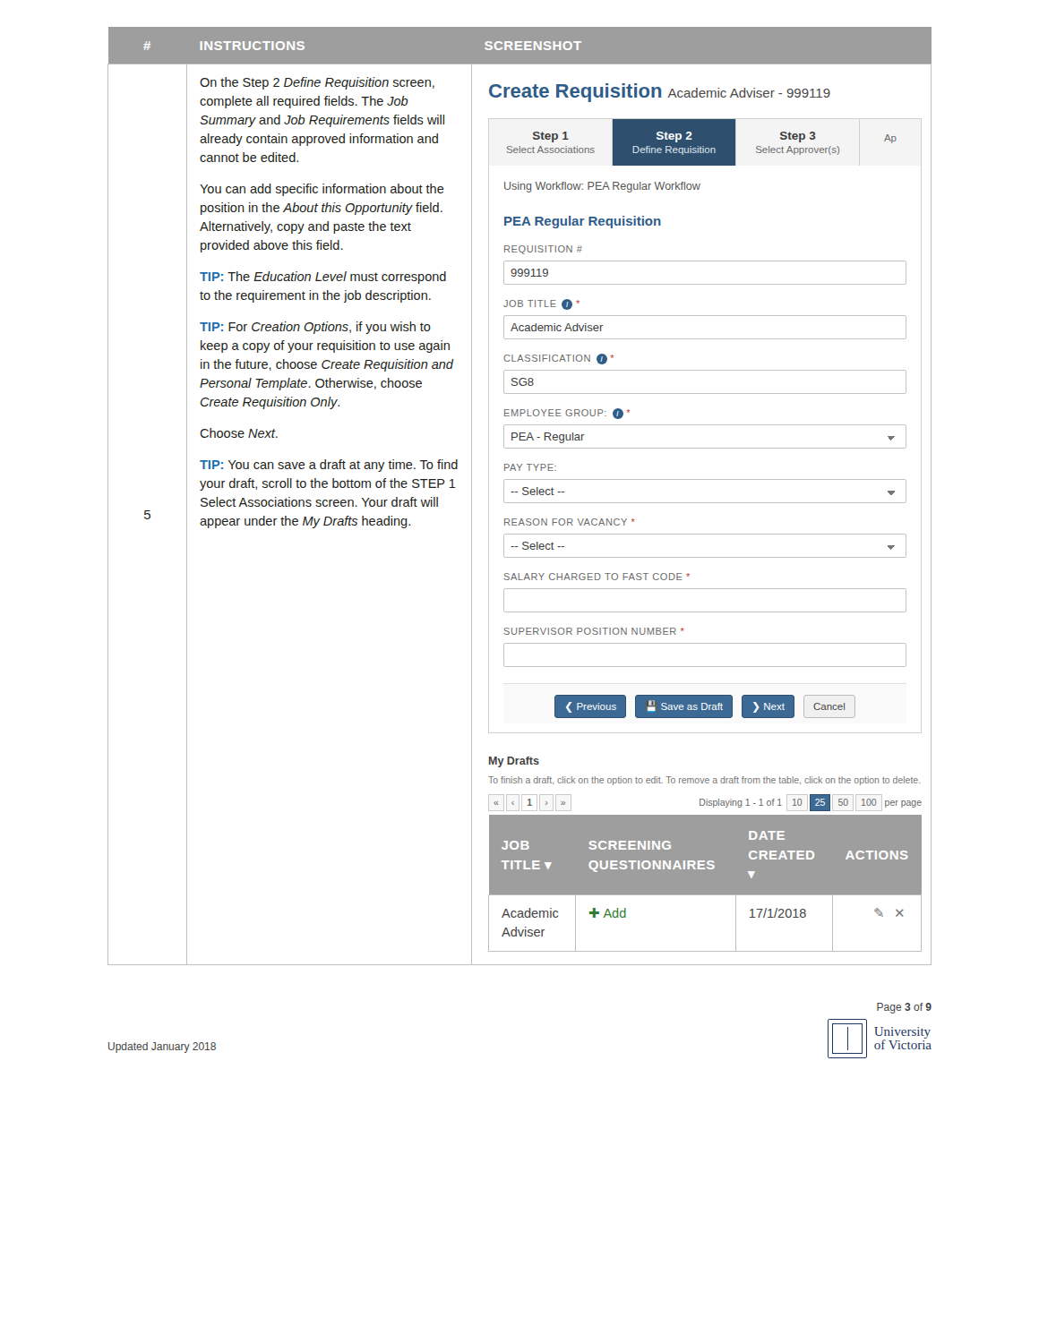| # | INSTRUCTIONS | SCREENSHOT |
| --- | --- | --- |
| 5 | On the Step 2 Define Requisition screen, complete all required fields. The Job Summary and Job Requirements fields will already contain approved information and cannot be edited. You can add specific information about the position in the About this Opportunity field. Alternatively, copy and paste the text provided above this field. TIP: The Education Level must correspond to the requirement in the job description. TIP: For Creation Options , if you wish to keep a copy of your requisition to use again in the future, choose Create Requisition and Personal Template . Otherwise, choose Create Requisition Only . Choose Next . TIP: You can save a draft at any time. To find your draft, scroll to the bottom of the STEP 1 Select Associations screen. Your draft will appear under the My Drafts heading. | Create Requisition Academic Adviser - 999119 Step 1 Select Associations Step 2 Define Requisition Step 3 Select Approver(s) Ap Using Workflow: PEA Regular Workflow PEA Regular Requisition REQUISITION # JOB TITLE i * CLASSIFICATION i * EMPLOYEE GROUP: i * PEA - Regular PAY TYPE: -- Select -- REASON FOR VACANCY * -- Select -- SALARY CHARGED TO FAST CODE * SUPERVISOR POSITION NUMBER * ❮ Previous 💾 Save as Draft ❯ Next Cancel My Drafts To finish a draft, click on the option to edit. To remove a draft from the table, click on the option to delete. « ‹ 1 › » Displaying 1 - 1 of 1 10 25 50 100 per page / JOB TITLE ▾ / SCREENING QUESTIONNAIRES / DATE CREATED ▾ / ACTIONS / / --- / --- / --- / --- / / Academic Adviser / ✚ Add / 17/1/2018 / ✎ ✕ / |
Updated January 2018
Page 3 of 9
Universityof Victoria